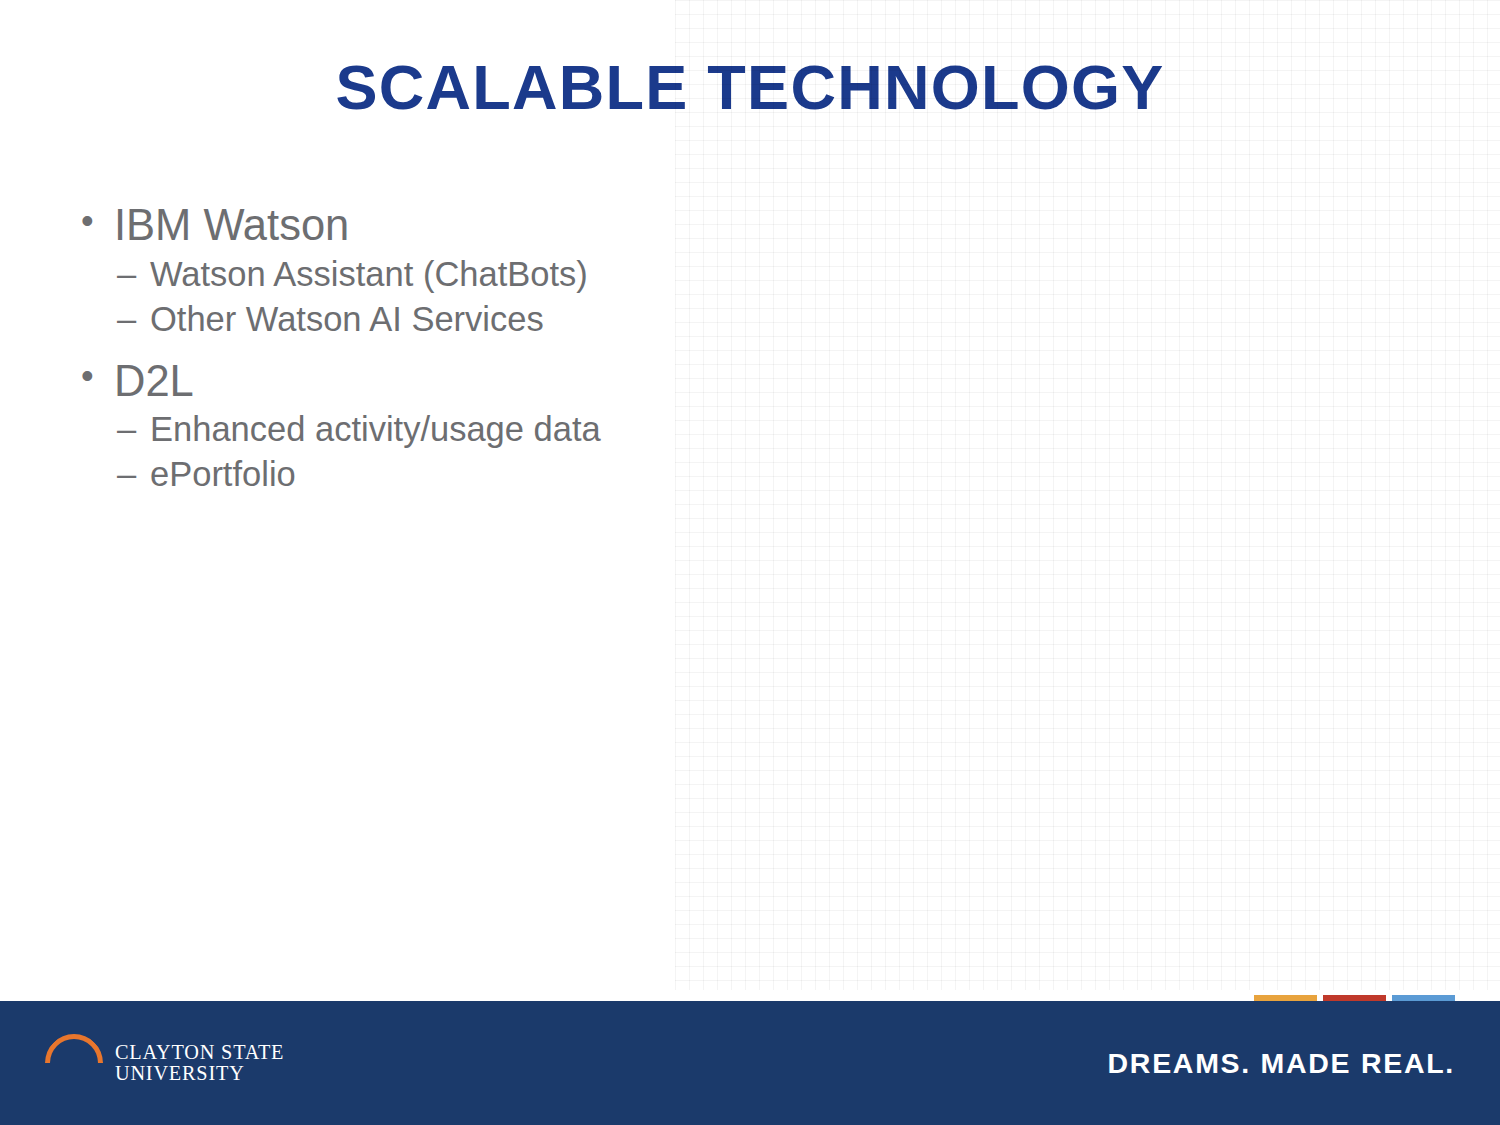SCALABLE TECHNOLOGY
IBM Watson
Watson Assistant (ChatBots)
Other Watson AI Services
D2L
Enhanced activity/usage data
ePortfolio
CLAYTON STATE UNIVERSITY
DREAMS. MADE REAL.